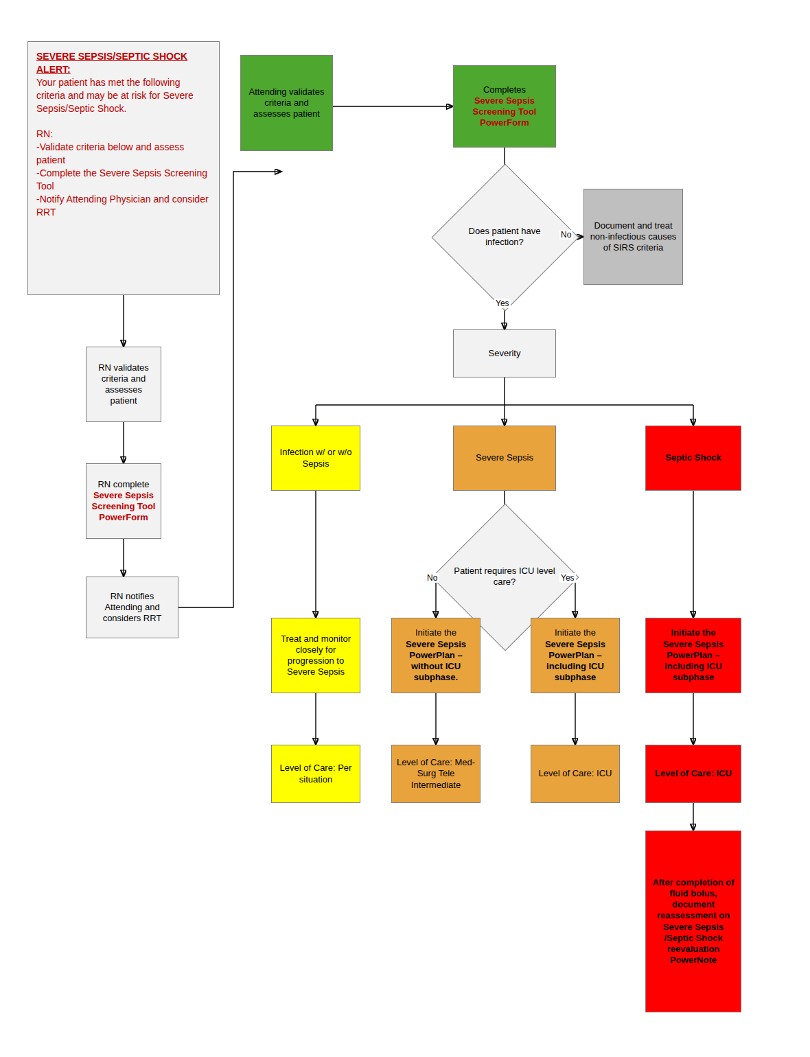SEVERE SEPSIS/SEPTIC SHOCK ALERT:
Your patient has met the following criteria and may be at risk for Severe Sepsis/Septic Shock.
RN:
-Validate criteria below and assess patient
-Complete the Severe Sepsis Screening Tool
-Notify Attending Physician and consider RRT
RN validates criteria and assesses patient
RN complete
Severe Sepsis Screening Tool PowerForm
RN notifies Attending and considers RRT
Attending validates criteria and assesses patient
Completes
Severe Sepsis Screening Tool PowerForm
Does patient have infection?
No
Yes
Document and treat non-infectious causes of SIRS criteria
Severity
Infection w/ or w/o Sepsis
Severe Sepsis
Septic Shock
Patient requires ICU level care?
No
Yes
Treat and monitor closely for progression to Severe Sepsis
Initiate the
Severe Sepsis PowerPlan – without ICU subphase.
Initiate the
Severe Sepsis PowerPlan – including ICU subphase
Initiate the
Severe Sepsis PowerPlan – including ICU subphase
Level of Care: Per situation
Level of Care: Med-Surg Tele Intermediate
Level of Care: ICU
Level of Care: ICU
After completion of fluid bolus, document reassessment on Severe Sepsis /Septic Shock reevaluation PowerNote